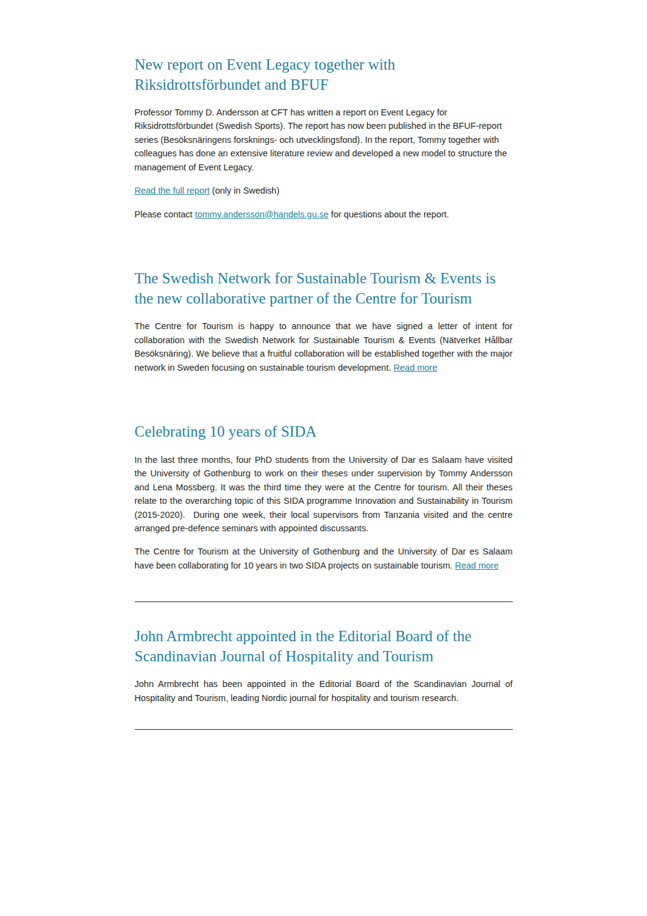New report on Event Legacy together with Riksidrottsförbundet and BFUF
Professor Tommy D. Andersson at CFT has written a report on Event Legacy for Riksidrottsförbundet (Swedish Sports). The report has now been published in the BFUF-report series (Besöksnäringens forsknings- och utvecklingsfond). In the report, Tommy together with colleagues has done an extensive literature review and developed a new model to structure the management of Event Legacy.
Read the full report (only in Swedish)
Please contact tommy.andersson@handels.gu.se for questions about the report.
The Swedish Network for Sustainable Tourism & Events is the new collaborative partner of the Centre for Tourism
The Centre for Tourism is happy to announce that we have signed a letter of intent for collaboration with the Swedish Network for Sustainable Tourism & Events (Nätverket Hållbar Besöksnäring). We believe that a fruitful collaboration will be established together with the major network in Sweden focusing on sustainable tourism development. Read more
Celebrating 10 years of SIDA
In the last three months, four PhD students from the University of Dar es Salaam have visited the University of Gothenburg to work on their theses under supervision by Tommy Andersson and Lena Mossberg. It was the third time they were at the Centre for tourism. All their theses relate to the overarching topic of this SIDA programme Innovation and Sustainability in Tourism (2015-2020). During one week, their local supervisors from Tanzania visited and the centre arranged pre-defence seminars with appointed discussants.
The Centre for Tourism at the University of Gothenburg and the University of Dar es Salaam have been collaborating for 10 years in two SIDA projects on sustainable tourism. Read more
John Armbrecht appointed in the Editorial Board of the Scandinavian Journal of Hospitality and Tourism
John Armbrecht has been appointed in the Editorial Board of the Scandinavian Journal of Hospitality and Tourism, leading Nordic journal for hospitality and tourism research.